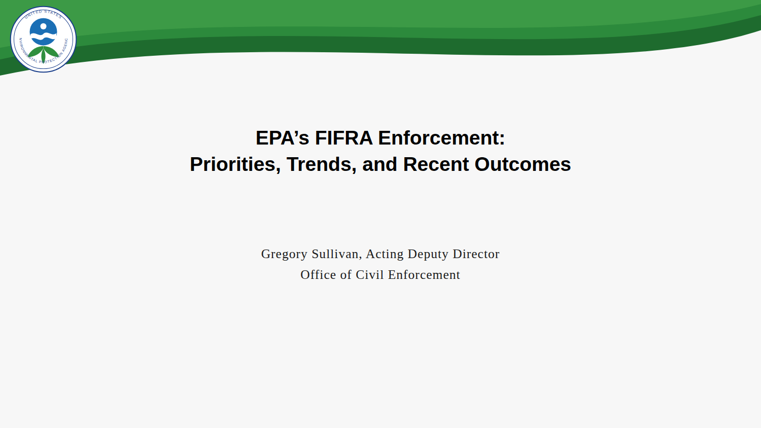UNITED STATES ENVIRONMENTAL PROTECTION AGENCY
EPA’s FIFRA Enforcement:
Priorities, Trends, and Recent Outcomes
Gregory Sullivan, Acting Deputy Director
Office of Civil Enforcement